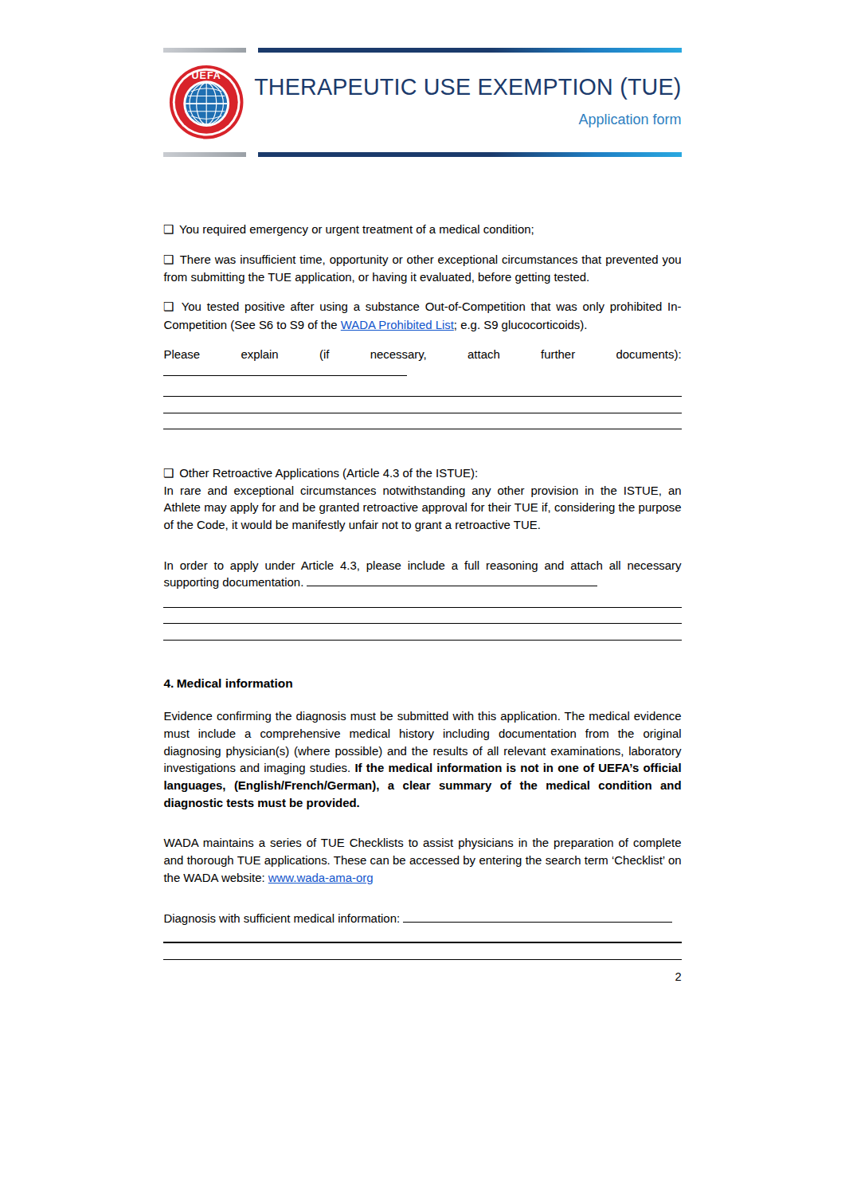UEFA
THERAPEUTIC USE EXEMPTION (TUE)
Application form
❑ You required emergency or urgent treatment of a medical condition;
❑ There was insufficient time, opportunity or other exceptional circumstances that prevented you from submitting the TUE application, or having it evaluated, before getting tested.
❑ You tested positive after using a substance Out-of-Competition that was only prohibited In-Competition (See S6 to S9 of the WADA Prohibited List; e.g. S9 glucocorticoids).
Please explain (if necessary, attach further documents):
❑ Other Retroactive Applications (Article 4.3 of the ISTUE):
In rare and exceptional circumstances notwithstanding any other provision in the ISTUE, an Athlete may apply for and be granted retroactive approval for their TUE if, considering the purpose of the Code, it would be manifestly unfair not to grant a retroactive TUE.
In order to apply under Article 4.3, please include a full reasoning and attach all necessary supporting documentation.
4. Medical information
Evidence confirming the diagnosis must be submitted with this application. The medical evidence must include a comprehensive medical history including documentation from the original diagnosing physician(s) (where possible) and the results of all relevant examinations, laboratory investigations and imaging studies. If the medical information is not in one of UEFA’s official languages, (English/French/German), a clear summary of the medical condition and diagnostic tests must be provided.
WADA maintains a series of TUE Checklists to assist physicians in the preparation of complete and thorough TUE applications. These can be accessed by entering the search term ‘Checklist’ on the WADA website: www.wada-ama-org
Diagnosis with sufficient medical information:
2